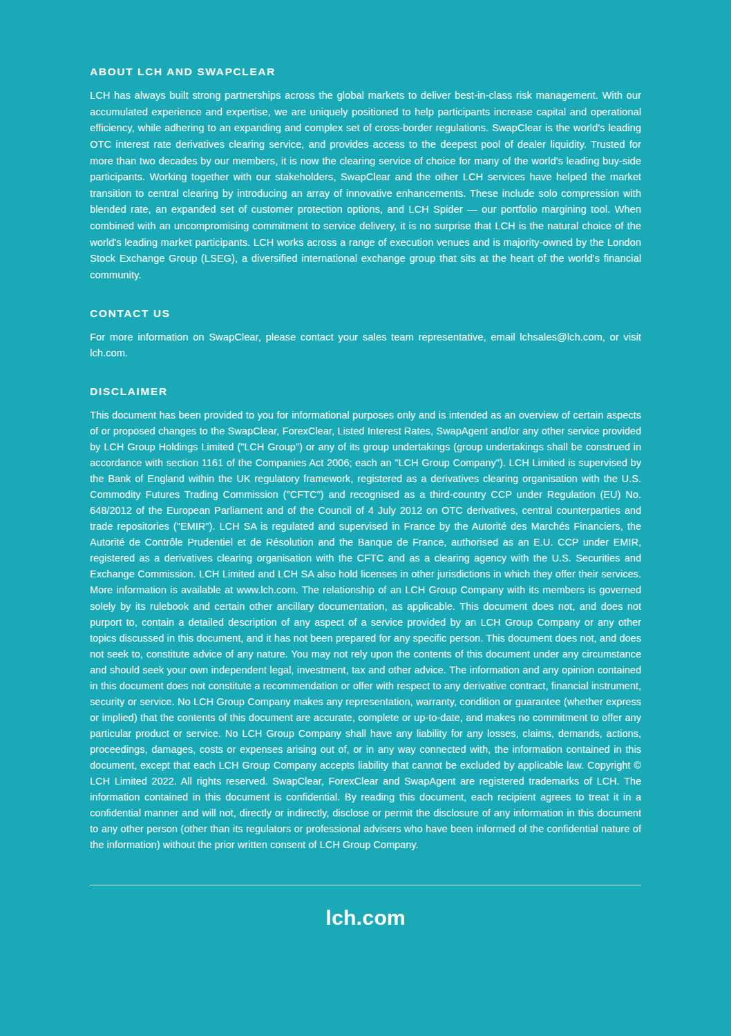About LCH and SwapClear
LCH has always built strong partnerships across the global markets to deliver best-in-class risk management. With our accumulated experience and expertise, we are uniquely positioned to help participants increase capital and operational efficiency, while adhering to an expanding and complex set of cross-border regulations. SwapClear is the world's leading OTC interest rate derivatives clearing service, and provides access to the deepest pool of dealer liquidity. Trusted for more than two decades by our members, it is now the clearing service of choice for many of the world's leading buy-side participants. Working together with our stakeholders, SwapClear and the other LCH services have helped the market transition to central clearing by introducing an array of innovative enhancements. These include solo compression with blended rate, an expanded set of customer protection options, and LCH Spider — our portfolio margining tool. When combined with an uncompromising commitment to service delivery, it is no surprise that LCH is the natural choice of the world's leading market participants. LCH works across a range of execution venues and is majority-owned by the London Stock Exchange Group (LSEG), a diversified international exchange group that sits at the heart of the world's financial community.
Contact Us
For more information on SwapClear, please contact your sales team representative, email lchsales@lch.com, or visit lch.com.
Disclaimer
This document has been provided to you for informational purposes only and is intended as an overview of certain aspects of or proposed changes to the SwapClear, ForexClear, Listed Interest Rates, SwapAgent and/or any other service provided by LCH Group Holdings Limited ("LCH Group") or any of its group undertakings (group undertakings shall be construed in accordance with section 1161 of the Companies Act 2006; each an "LCH Group Company"). LCH Limited is supervised by the Bank of England within the UK regulatory framework, registered as a derivatives clearing organisation with the U.S. Commodity Futures Trading Commission ("CFTC") and recognised as a third-country CCP under Regulation (EU) No. 648/2012 of the European Parliament and of the Council of 4 July 2012 on OTC derivatives, central counterparties and trade repositories ("EMIR"). LCH SA is regulated and supervised in France by the Autorité des Marchés Financiers, the Autorité de Contrôle Prudentiel et de Résolution and the Banque de France, authorised as an E.U. CCP under EMIR, registered as a derivatives clearing organisation with the CFTC and as a clearing agency with the U.S. Securities and Exchange Commission. LCH Limited and LCH SA also hold licenses in other jurisdictions in which they offer their services. More information is available at www.lch.com. The relationship of an LCH Group Company with its members is governed solely by its rulebook and certain other ancillary documentation, as applicable. This document does not, and does not purport to, contain a detailed description of any aspect of a service provided by an LCH Group Company or any other topics discussed in this document, and it has not been prepared for any specific person. This document does not, and does not seek to, constitute advice of any nature. You may not rely upon the contents of this document under any circumstance and should seek your own independent legal, investment, tax and other advice. The information and any opinion contained in this document does not constitute a recommendation or offer with respect to any derivative contract, financial instrument, security or service. No LCH Group Company makes any representation, warranty, condition or guarantee (whether express or implied) that the contents of this document are accurate, complete or up-to-date, and makes no commitment to offer any particular product or service. No LCH Group Company shall have any liability for any losses, claims, demands, actions, proceedings, damages, costs or expenses arising out of, or in any way connected with, the information contained in this document, except that each LCH Group Company accepts liability that cannot be excluded by applicable law. Copyright © LCH Limited 2022. All rights reserved. SwapClear, ForexClear and SwapAgent are registered trademarks of LCH. The information contained in this document is confidential. By reading this document, each recipient agrees to treat it in a confidential manner and will not, directly or indirectly, disclose or permit the disclosure of any information in this document to any other person (other than its regulators or professional advisers who have been informed of the confidential nature of the information) without the prior written consent of LCH Group Company.
lch.com